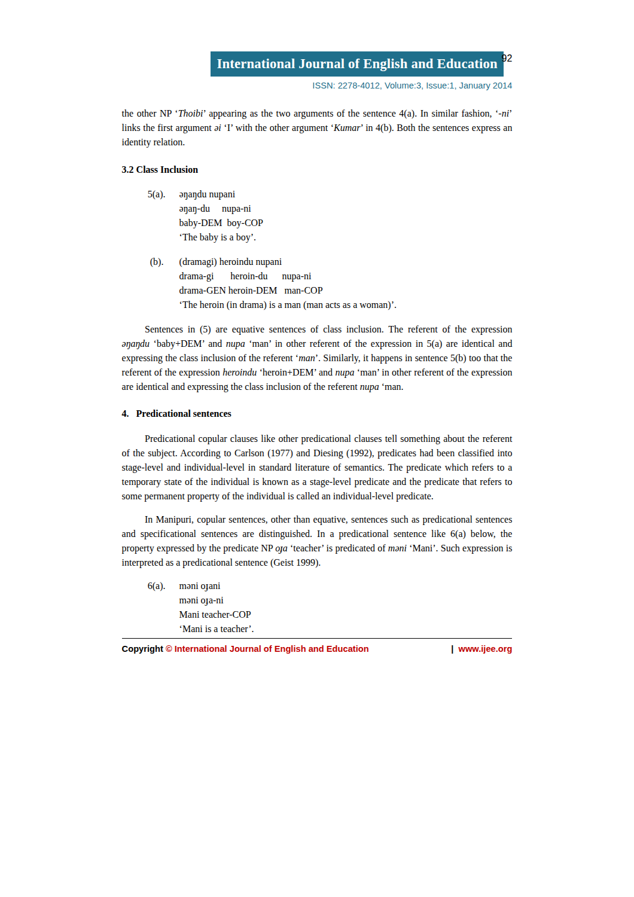92
International Journal of English and Education
ISSN: 2278-4012, Volume:3, Issue:1, January 2014
the other NP ‘Thoibi’ appearing as the two arguments of the sentence 4(a). In similar fashion, ‘-ni’ links the first argument əi ‘I’ with the other argument ‘Kumar’ in 4(b). Both the sentences express an identity relation.
3.2 Class Inclusion
5(a). əŋaŋdu nupani əŋaŋ-du nupa-ni baby-DEM boy-COP‘The baby is a boy’.
(b).(dramagi) heroindu nupani drama-gi heroin-du nupa-ni drama-GEN heroin-DEM man-COP‘The heroin (in drama) is a man (man acts as a woman)’.
Sentences in (5) are equative sentences of class inclusion. The referent of the expression əŋaŋdu ‘baby+DEM’ and nupa ‘man’ in other referent of the expression in 5(a) are identical and expressing the class inclusion of the referent ‘man’. Similarly, it happens in sentence 5(b) too that the referent of the expression heroindu ‘heroin+DEM’ and nupa ‘man’ in other referent of the expression are identical and expressing the class inclusion of the referent nupa ‘man.
4. Predicational sentences
Predicational copular clauses like other predicational clauses tell something about the referent of the subject. According to Carlson (1977) and Diesing (1992), predicates had been classified into stage-level and individual-level in standard literature of semantics. The predicate which refers to a temporary state of the individual is known as a stage-level predicate and the predicate that refers to some permanent property of the individual is called an individual-level predicate.
In Manipuri, copular sentences, other than equative, sentences such as predicational sentences and specificational sentences are distinguished. In a predicational sentence like 6(a) below, the property expressed by the predicate NP oɟa ‘teacher’ is predicated of məni ‘Mani’. Such expression is interpreted as a predicational sentence (Geist 1999).
6(a). məni oɟani məni oɟa-ni Mani teacher-COP‘Mani is a teacher’.
Copyright © International Journal of English and Education
| www.ijee.org